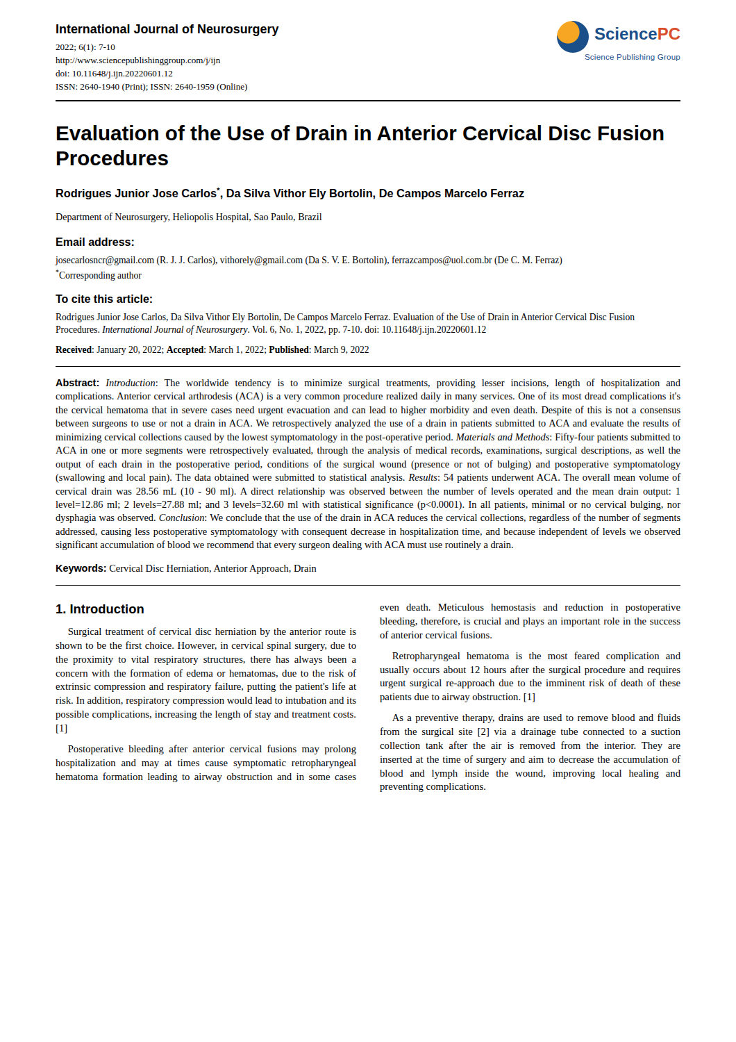International Journal of Neurosurgery
2022; 6(1): 7-10
http://www.sciencepublishinggroup.com/j/ijn
doi: 10.11648/j.ijn.20220601.12
ISSN: 2640-1940 (Print); ISSN: 2640-1959 (Online)
SciencePC
Science Publishing Group
Evaluation of the Use of Drain in Anterior Cervical Disc Fusion Procedures
Rodrigues Junior Jose Carlos*, Da Silva Vithor Ely Bortolin, De Campos Marcelo Ferraz
Department of Neurosurgery, Heliopolis Hospital, Sao Paulo, Brazil
Email address:
josecarlosncr@gmail.com (R. J. J. Carlos), vithorely@gmail.com (Da S. V. E. Bortolin), ferrazcampos@uol.com.br (De C. M. Ferraz) *Corresponding author
To cite this article:
Rodrigues Junior Jose Carlos, Da Silva Vithor Ely Bortolin, De Campos Marcelo Ferraz. Evaluation of the Use of Drain in Anterior Cervical Disc Fusion Procedures. International Journal of Neurosurgery. Vol. 6, No. 1, 2022, pp. 7-10. doi: 10.11648/j.ijn.20220601.12
Received: January 20, 2022; Accepted: March 1, 2022; Published: March 9, 2022
Abstract: Introduction: The worldwide tendency is to minimize surgical treatments, providing lesser incisions, length of hospitalization and complications. Anterior cervical arthrodesis (ACA) is a very common procedure realized daily in many services. One of its most dread complications it's the cervical hematoma that in severe cases need urgent evacuation and can lead to higher morbidity and even death. Despite of this is not a consensus between surgeons to use or not a drain in ACA. We retrospectively analyzed the use of a drain in patients submitted to ACA and evaluate the results of minimizing cervical collections caused by the lowest symptomatology in the post-operative period. Materials and Methods: Fifty-four patients submitted to ACA in one or more segments were retrospectively evaluated, through the analysis of medical records, examinations, surgical descriptions, as well the output of each drain in the postoperative period, conditions of the surgical wound (presence or not of bulging) and postoperative symptomatology (swallowing and local pain). The data obtained were submitted to statistical analysis. Results: 54 patients underwent ACA. The overall mean volume of cervical drain was 28.56 mL (10 - 90 ml). A direct relationship was observed between the number of levels operated and the mean drain output: 1 level=12.86 ml; 2 levels=27.88 ml; and 3 levels=32.60 ml with statistical significance (p<0.0001). In all patients, minimal or no cervical bulging, nor dysphagia was observed. Conclusion: We conclude that the use of the drain in ACA reduces the cervical collections, regardless of the number of segments addressed, causing less postoperative symptomatology with consequent decrease in hospitalization time, and because independent of levels we observed significant accumulation of blood we recommend that every surgeon dealing with ACA must use routinely a drain.
Keywords: Cervical Disc Herniation, Anterior Approach, Drain
1. Introduction
Surgical treatment of cervical disc herniation by the anterior route is shown to be the first choice. However, in cervical spinal surgery, due to the proximity to vital respiratory structures, there has always been a concern with the formation of edema or hematomas, due to the risk of extrinsic compression and respiratory failure, putting the patient's life at risk. In addition, respiratory compression would lead to intubation and its possible complications, increasing the length of stay and treatment costs. [1]
Postoperative bleeding after anterior cervical fusions may prolong hospitalization and may at times cause symptomatic retropharyngeal hematoma formation leading to airway obstruction and in some cases even death. Meticulous hemostasis and reduction in postoperative bleeding, therefore, is crucial and plays an important role in the success of anterior cervical fusions.
Retropharyngeal hematoma is the most feared complication and usually occurs about 12 hours after the surgical procedure and requires urgent surgical re-approach due to the imminent risk of death of these patients due to airway obstruction. [1]
As a preventive therapy, drains are used to remove blood and fluids from the surgical site [2] via a drainage tube connected to a suction collection tank after the air is removed from the interior. They are inserted at the time of surgery and aim to decrease the accumulation of blood and lymph inside the wound, improving local healing and preventing complications.